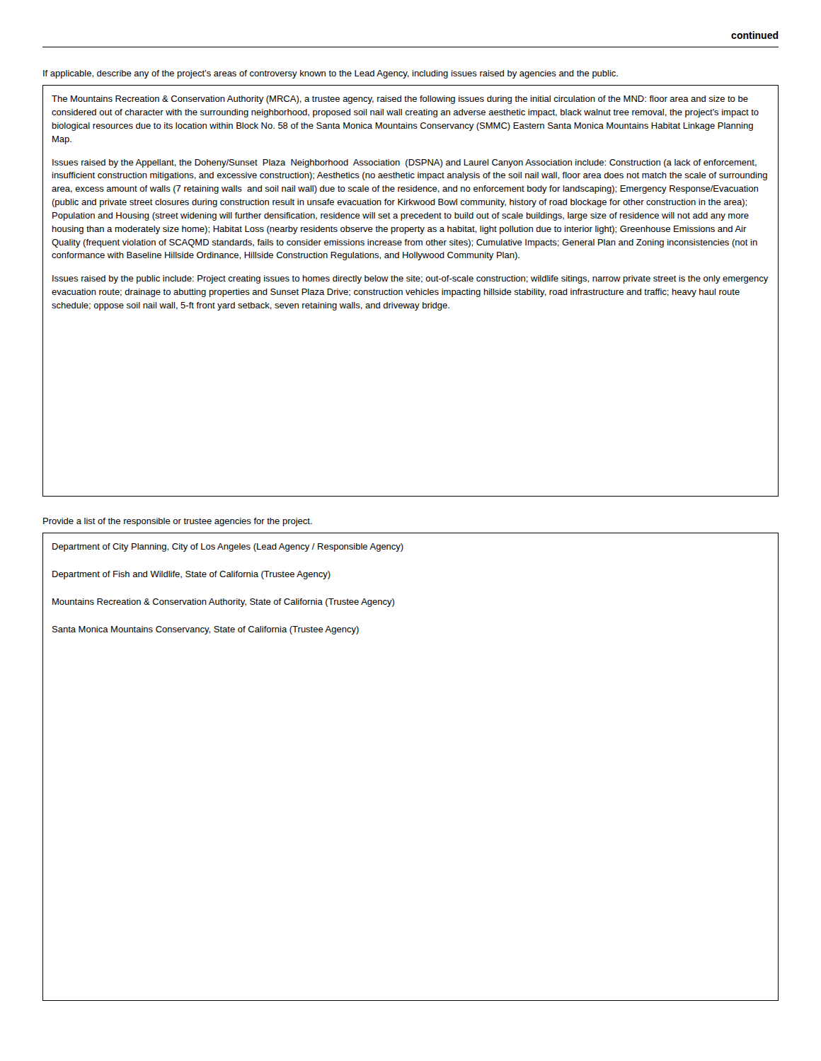continued
If applicable, describe any of the project’s areas of controversy known to the Lead Agency, including issues raised by agencies and the public.
The Mountains Recreation & Conservation Authority (MRCA), a trustee agency, raised the following issues during the initial circulation of the MND: floor area and size to be considered out of character with the surrounding neighborhood, proposed soil nail wall creating an adverse aesthetic impact, black walnut tree removal, the project's impact to biological resources due to its location within Block No. 58 of the Santa Monica Mountains Conservancy (SMMC) Eastern Santa Monica Mountains Habitat Linkage Planning Map.
Issues raised by the Appellant, the Doheny/Sunset Plaza Neighborhood Association (DSPNA) and Laurel Canyon Association include: Construction (a lack of enforcement, insufficient construction mitigations, and excessive construction); Aesthetics (no aesthetic impact analysis of the soil nail wall, floor area does not match the scale of surrounding area, excess amount of walls (7 retaining walls and soil nail wall) due to scale of the residence, and no enforcement body for landscaping); Emergency Response/Evacuation (public and private street closures during construction result in unsafe evacuation for Kirkwood Bowl community, history of road blockage for other construction in the area); Population and Housing (street widening will further densification, residence will set a precedent to build out of scale buildings, large size of residence will not add any more housing than a moderately size home); Habitat Loss (nearby residents observe the property as a habitat, light pollution due to interior light); Greenhouse Emissions and Air Quality (frequent violation of SCAQMD standards, fails to consider emissions increase from other sites); Cumulative Impacts; General Plan and Zoning inconsistencies (not in conformance with Baseline Hillside Ordinance, Hillside Construction Regulations, and Hollywood Community Plan).
Issues raised by the public include: Project creating issues to homes directly below the site; out-of-scale construction; wildlife sitings, narrow private street is the only emergency evacuation route; drainage to abutting properties and Sunset Plaza Drive; construction vehicles impacting hillside stability, road infrastructure and traffic; heavy haul route schedule; oppose soil nail wall, 5-ft front yard setback, seven retaining walls, and driveway bridge.
Provide a list of the responsible or trustee agencies for the project.
Department of City Planning, City of Los Angeles (Lead Agency / Responsible Agency)
Department of Fish and Wildlife, State of California (Trustee Agency)
Mountains Recreation & Conservation Authority, State of California (Trustee Agency)
Santa Monica Mountains Conservancy, State of California (Trustee Agency)